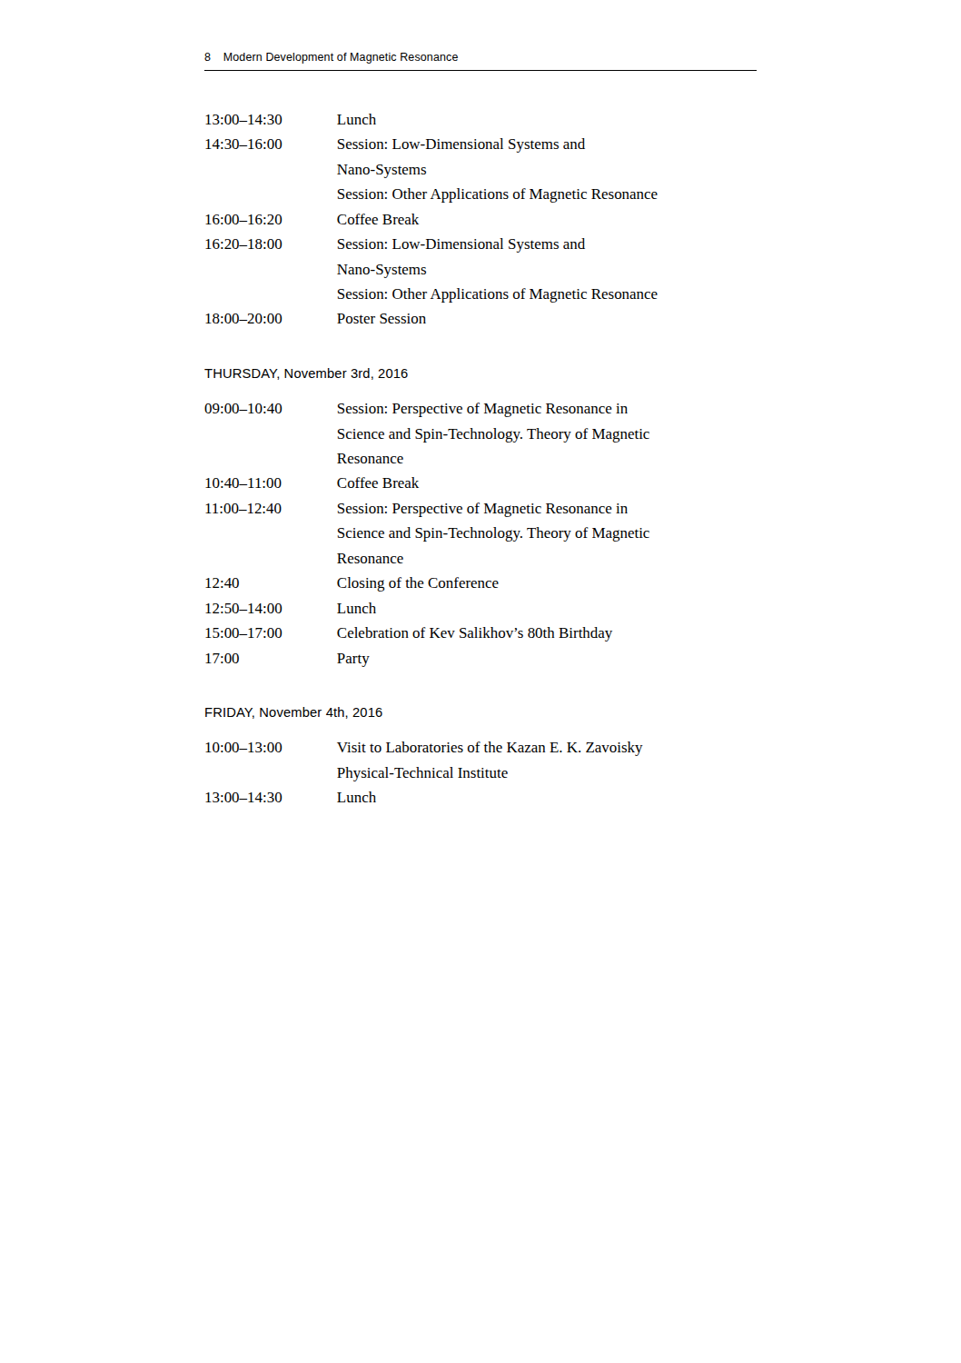8 Modern Development of Magnetic Resonance
13:00–14:30
Lunch
14:30–16:00
Session: Low-Dimensional Systems and
Nano-Systems
Session: Other Applications of Magnetic Resonance
16:00–16:20
Coffee Break
16:20–18:00
Session: Low-Dimensional Systems and
Nano-Systems
Session: Other Applications of Magnetic Resonance
18:00–20:00
Poster Session
THURSDAY, November 3rd, 2016
09:00–10:40
Session: Perspective of Magnetic Resonance in
Science and Spin-Technology. Theory of Magnetic
Resonance
10:40–11:00
Coffee Break
11:00–12:40
Session: Perspective of Magnetic Resonance in
Science and Spin-Technology. Theory of Magnetic
Resonance
12:40
Closing of the Conference
12:50–14:00
Lunch
15:00–17:00
Celebration of Kev Salikhov’s 80th Birthday
17:00
Party
FRIDAY, November 4th, 2016
10:00–13:00
Visit to Laboratories of the Kazan E. K. Zavoisky
Physical-Technical Institute
13:00–14:30
Lunch